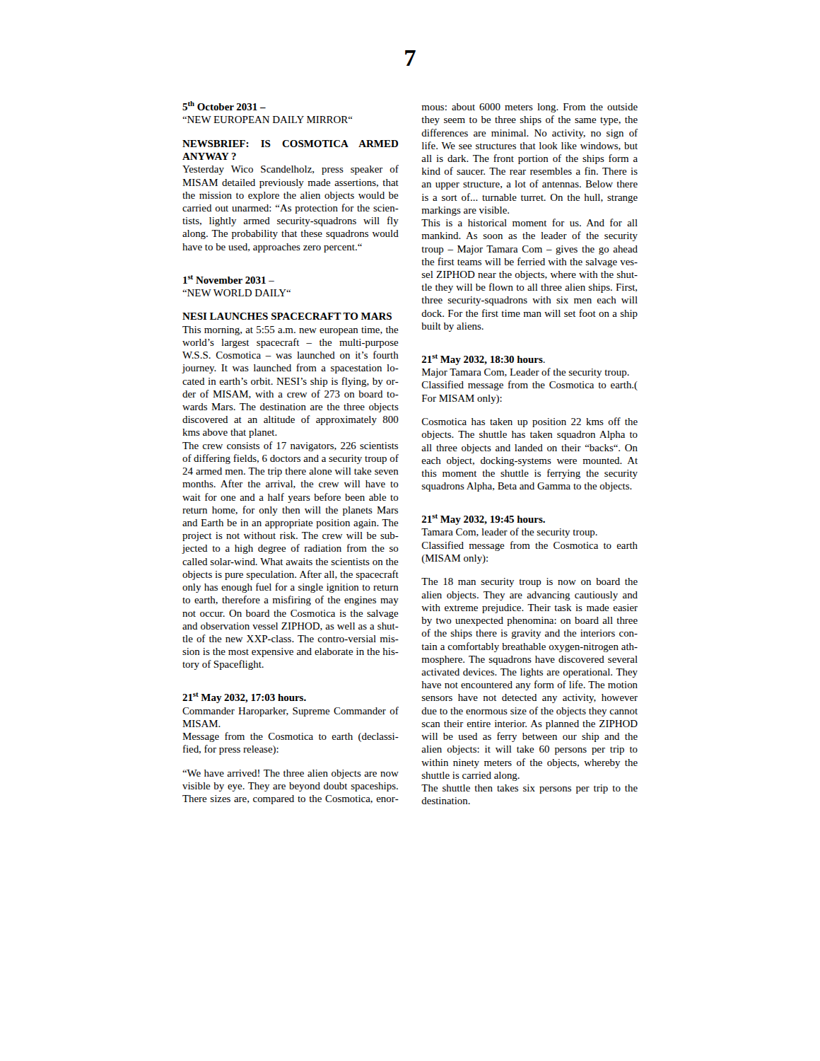7
5th October 2031 –
“NEW EUROPEAN DAILY MIRROR“
Newsbrief: Is Cosmotica armed anyway ?
Yesterday Wico Scandelholz, press speaker of MISAM detailed previously made assertions, that the mission to explore the alien objects would be carried out unarmed: “As protection for the scientists, lightly armed security-squadrons will fly along. The probability that these squadrons would have to be used, approaches zero percent.“
1st November 2031 –
“NEW WORLD DAILY“
NESI launches spacecraft to Mars
This morning, at 5:55 a.m. new european time, the world’s largest spacecraft – the multi-purpose W.S.S. Cosmotica – was launched on it’s fourth journey. It was launched from a spacestation located in earth’s orbit. NESI’s ship is flying, by order of MISAM, with a crew of 273 on board towards Mars. The destination are the three objects discovered at an altitude of approximately 800 kms above that planet.
The crew consists of 17 navigators, 226 scientists of differing fields, 6 doctors and a security troup of 24 armed men. The trip there alone will take seven months. After the arrival, the crew will have to wait for one and a half years before been able to return home, for only then will the planets Mars and Earth be in an appropriate position again. The project is not without risk. The crew will be subjected to a high degree of radiation from the so called solar-wind. What awaits the scientists on the objects is pure speculation. After all, the spacecraft only has enough fuel for a single ignition to return to earth, therefore a misfiring of the engines may not occur. On board the Cosmotica is the salvage and observation vessel ZIPHOD, as well as a shuttle of the new XXP-class. The contro-versial mission is the most expensive and elaborate in the history of Spaceflight.
21st May 2032, 17:03 hours.
Commander Haroparker, Supreme Commander of MISAM.
Message from the Cosmotica to earth (declassified, for press release):
“We have arrived! The three alien objects are now visible by eye. They are beyond doubt spaceships. There sizes are, compared to the Cosmotica, enormous: about 6000 meters long. From the outside they seem to be three ships of the same type, the differences are minimal. No activity, no sign of life. We see structures that look like windows, but all is dark. The front portion of the ships form a kind of saucer. The rear resembles a fin. There is an upper structure, a lot of antennas. Below there is a sort of... turnable turret. On the hull, strange markings are visible.
This is a historical moment for us. And for all mankind. As soon as the leader of the security troup – Major Tamara Com – gives the go ahead the first teams will be ferried with the salvage vessel ZIPHOD near the objects, where with the shuttle they will be flown to all three alien ships. First, three security-squadrons with six men each will dock. For the first time man will set foot on a ship built by aliens.
21st May 2032, 18:30 hours.
Major Tamara Com, Leader of the security troup.
Classified message from the Cosmotica to earth.( For MISAM only):
Cosmotica has taken up position 22 kms off the objects. The shuttle has taken squadron Alpha to all three objects and landed on their “backs“. On each object, docking-systems were mounted. At this moment the shuttle is ferrying the security squadrons Alpha, Beta and Gamma to the objects.
21st May 2032, 19:45 hours.
Tamara Com, leader of the security troup.
Classified message from the Cosmotica to earth (MISAM only):
The 18 man security troup is now on board the alien objects. They are advancing cautiously and with extreme prejudice. Their task is made easier by two unexpected phenomina: on board all three of the ships there is gravity and the interiors contain a comfortably breathable oxygen-nitrogen athmosphere. The squadrons have discovered several activated devices. The lights are operational. They have not encountered any form of life. The motion sensors have not detected any activity, however due to the enormous size of the objects they cannot scan their entire interior. As planned the ZIPHOD will be used as ferry between our ship and the alien objects: it will take 60 persons per trip to within ninety meters of the objects, whereby the shuttle is carried along.
The shuttle then takes six persons per trip to the destination.